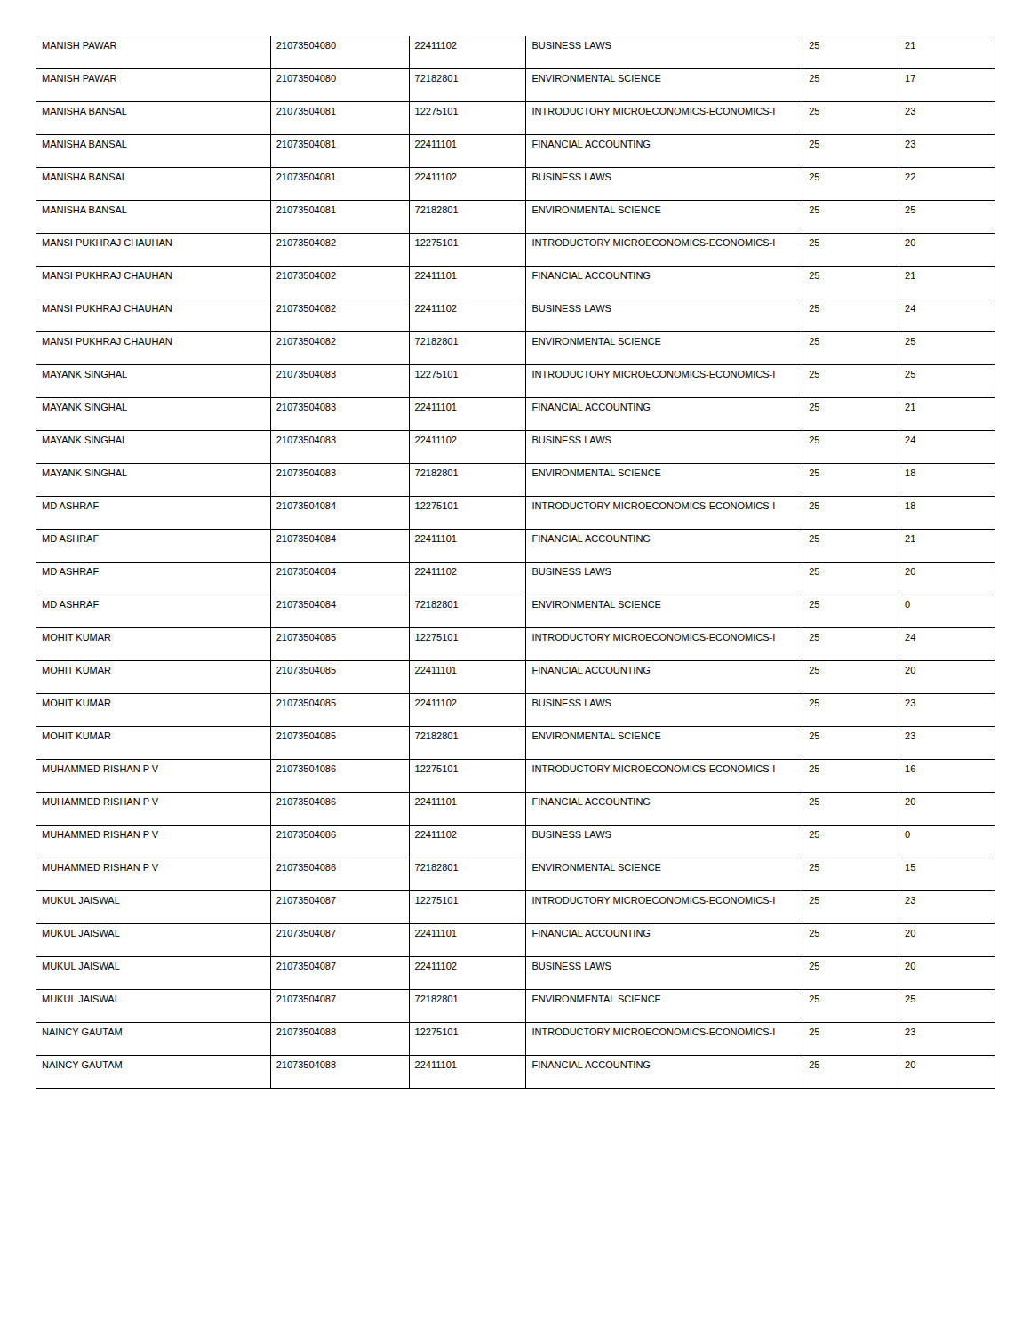| MANISH PAWAR | 21073504080 | 22411102 | BUSINESS LAWS | 25 | 21 |
| MANISH PAWAR | 21073504080 | 72182801 | ENVIRONMENTAL SCIENCE | 25 | 17 |
| MANISHA BANSAL | 21073504081 | 12275101 | INTRODUCTORY MICROECONOMICS-ECONOMICS-I | 25 | 23 |
| MANISHA BANSAL | 21073504081 | 22411101 | FINANCIAL ACCOUNTING | 25 | 23 |
| MANISHA BANSAL | 21073504081 | 22411102 | BUSINESS LAWS | 25 | 22 |
| MANISHA BANSAL | 21073504081 | 72182801 | ENVIRONMENTAL SCIENCE | 25 | 25 |
| MANSI PUKHRAJ CHAUHAN | 21073504082 | 12275101 | INTRODUCTORY MICROECONOMICS-ECONOMICS-I | 25 | 20 |
| MANSI PUKHRAJ CHAUHAN | 21073504082 | 22411101 | FINANCIAL ACCOUNTING | 25 | 21 |
| MANSI PUKHRAJ CHAUHAN | 21073504082 | 22411102 | BUSINESS LAWS | 25 | 24 |
| MANSI PUKHRAJ CHAUHAN | 21073504082 | 72182801 | ENVIRONMENTAL SCIENCE | 25 | 25 |
| MAYANK SINGHAL | 21073504083 | 12275101 | INTRODUCTORY MICROECONOMICS-ECONOMICS-I | 25 | 25 |
| MAYANK SINGHAL | 21073504083 | 22411101 | FINANCIAL ACCOUNTING | 25 | 21 |
| MAYANK SINGHAL | 21073504083 | 22411102 | BUSINESS LAWS | 25 | 24 |
| MAYANK SINGHAL | 21073504083 | 72182801 | ENVIRONMENTAL SCIENCE | 25 | 18 |
| MD ASHRAF | 21073504084 | 12275101 | INTRODUCTORY MICROECONOMICS-ECONOMICS-I | 25 | 18 |
| MD ASHRAF | 21073504084 | 22411101 | FINANCIAL ACCOUNTING | 25 | 21 |
| MD ASHRAF | 21073504084 | 22411102 | BUSINESS LAWS | 25 | 20 |
| MD ASHRAF | 21073504084 | 72182801 | ENVIRONMENTAL SCIENCE | 25 | 0 |
| MOHIT KUMAR | 21073504085 | 12275101 | INTRODUCTORY MICROECONOMICS-ECONOMICS-I | 25 | 24 |
| MOHIT KUMAR | 21073504085 | 22411101 | FINANCIAL ACCOUNTING | 25 | 20 |
| MOHIT KUMAR | 21073504085 | 22411102 | BUSINESS LAWS | 25 | 23 |
| MOHIT KUMAR | 21073504085 | 72182801 | ENVIRONMENTAL SCIENCE | 25 | 23 |
| MUHAMMED RISHAN P V | 21073504086 | 12275101 | INTRODUCTORY MICROECONOMICS-ECONOMICS-I | 25 | 16 |
| MUHAMMED RISHAN P V | 21073504086 | 22411101 | FINANCIAL ACCOUNTING | 25 | 20 |
| MUHAMMED RISHAN P V | 21073504086 | 22411102 | BUSINESS LAWS | 25 | 0 |
| MUHAMMED RISHAN P V | 21073504086 | 72182801 | ENVIRONMENTAL SCIENCE | 25 | 15 |
| MUKUL JAISWAL | 21073504087 | 12275101 | INTRODUCTORY MICROECONOMICS-ECONOMICS-I | 25 | 23 |
| MUKUL JAISWAL | 21073504087 | 22411101 | FINANCIAL ACCOUNTING | 25 | 20 |
| MUKUL JAISWAL | 21073504087 | 22411102 | BUSINESS LAWS | 25 | 20 |
| MUKUL JAISWAL | 21073504087 | 72182801 | ENVIRONMENTAL SCIENCE | 25 | 25 |
| NAINCY GAUTAM | 21073504088 | 12275101 | INTRODUCTORY MICROECONOMICS-ECONOMICS-I | 25 | 23 |
| NAINCY GAUTAM | 21073504088 | 22411101 | FINANCIAL ACCOUNTING | 25 | 20 |